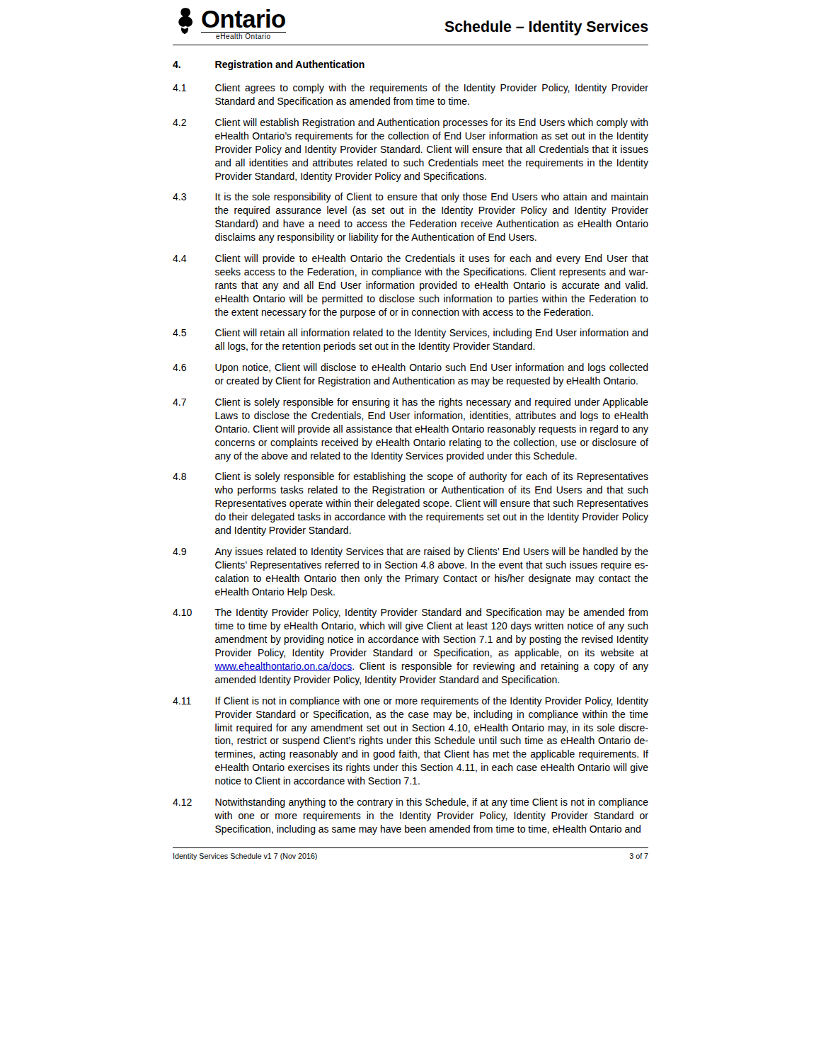Ontario eHealth Ontario
Schedule – Identity Services
4. Registration and Authentication
4.1 Client agrees to comply with the requirements of the Identity Provider Policy, Identity Provider Standard and Specification as amended from time to time.
4.2 Client will establish Registration and Authentication processes for its End Users which comply with eHealth Ontario’s requirements for the collection of End User information as set out in the Identity Provider Policy and Identity Provider Standard. Client will ensure that all Credentials that it issues and all identities and attributes related to such Credentials meet the requirements in the Identity Provider Standard, Identity Provider Policy and Specifications.
4.3 It is the sole responsibility of Client to ensure that only those End Users who attain and maintain the required assurance level (as set out in the Identity Provider Policy and Identity Provider Standard) and have a need to access the Federation receive Authentication as eHealth Ontario disclaims any responsibility or liability for the Authentication of End Users.
4.4 Client will provide to eHealth Ontario the Credentials it uses for each and every End User that seeks access to the Federation, in compliance with the Specifications. Client represents and warrants that any and all End User information provided to eHealth Ontario is accurate and valid. eHealth Ontario will be permitted to disclose such information to parties within the Federation to the extent necessary for the purpose of or in connection with access to the Federation.
4.5 Client will retain all information related to the Identity Services, including End User information and all logs, for the retention periods set out in the Identity Provider Standard.
4.6 Upon notice, Client will disclose to eHealth Ontario such End User information and logs collected or created by Client for Registration and Authentication as may be requested by eHealth Ontario.
4.7 Client is solely responsible for ensuring it has the rights necessary and required under Applicable Laws to disclose the Credentials, End User information, identities, attributes and logs to eHealth Ontario. Client will provide all assistance that eHealth Ontario reasonably requests in regard to any concerns or complaints received by eHealth Ontario relating to the collection, use or disclosure of any of the above and related to the Identity Services provided under this Schedule.
4.8 Client is solely responsible for establishing the scope of authority for each of its Representatives who performs tasks related to the Registration or Authentication of its End Users and that such Representatives operate within their delegated scope. Client will ensure that such Representatives do their delegated tasks in accordance with the requirements set out in the Identity Provider Policy and Identity Provider Standard.
4.9 Any issues related to Identity Services that are raised by Clients’ End Users will be handled by the Clients’ Representatives referred to in Section 4.8 above. In the event that such issues require escalation to eHealth Ontario then only the Primary Contact or his/her designate may contact the eHealth Ontario Help Desk.
4.10 The Identity Provider Policy, Identity Provider Standard and Specification may be amended from time to time by eHealth Ontario, which will give Client at least 120 days written notice of any such amendment by providing notice in accordance with Section 7.1 and by posting the revised Identity Provider Policy, Identity Provider Standard or Specification, as applicable, on its website at www.ehealthontario.on.ca/docs. Client is responsible for reviewing and retaining a copy of any amended Identity Provider Policy, Identity Provider Standard and Specification.
4.11 If Client is not in compliance with one or more requirements of the Identity Provider Policy, Identity Provider Standard or Specification, as the case may be, including in compliance within the time limit required for any amendment set out in Section 4.10, eHealth Ontario may, in its sole discretion, restrict or suspend Client’s rights under this Schedule until such time as eHealth Ontario determines, acting reasonably and in good faith, that Client has met the applicable requirements. If eHealth Ontario exercises its rights under this Section 4.11, in each case eHealth Ontario will give notice to Client in accordance with Section 7.1.
4.12 Notwithstanding anything to the contrary in this Schedule, if at any time Client is not in compliance with one or more requirements in the Identity Provider Policy, Identity Provider Standard or Specification, including as same may have been amended from time to time, eHealth Ontario and
Identity Services Schedule v1 7 (Nov 2016) 3 of 7